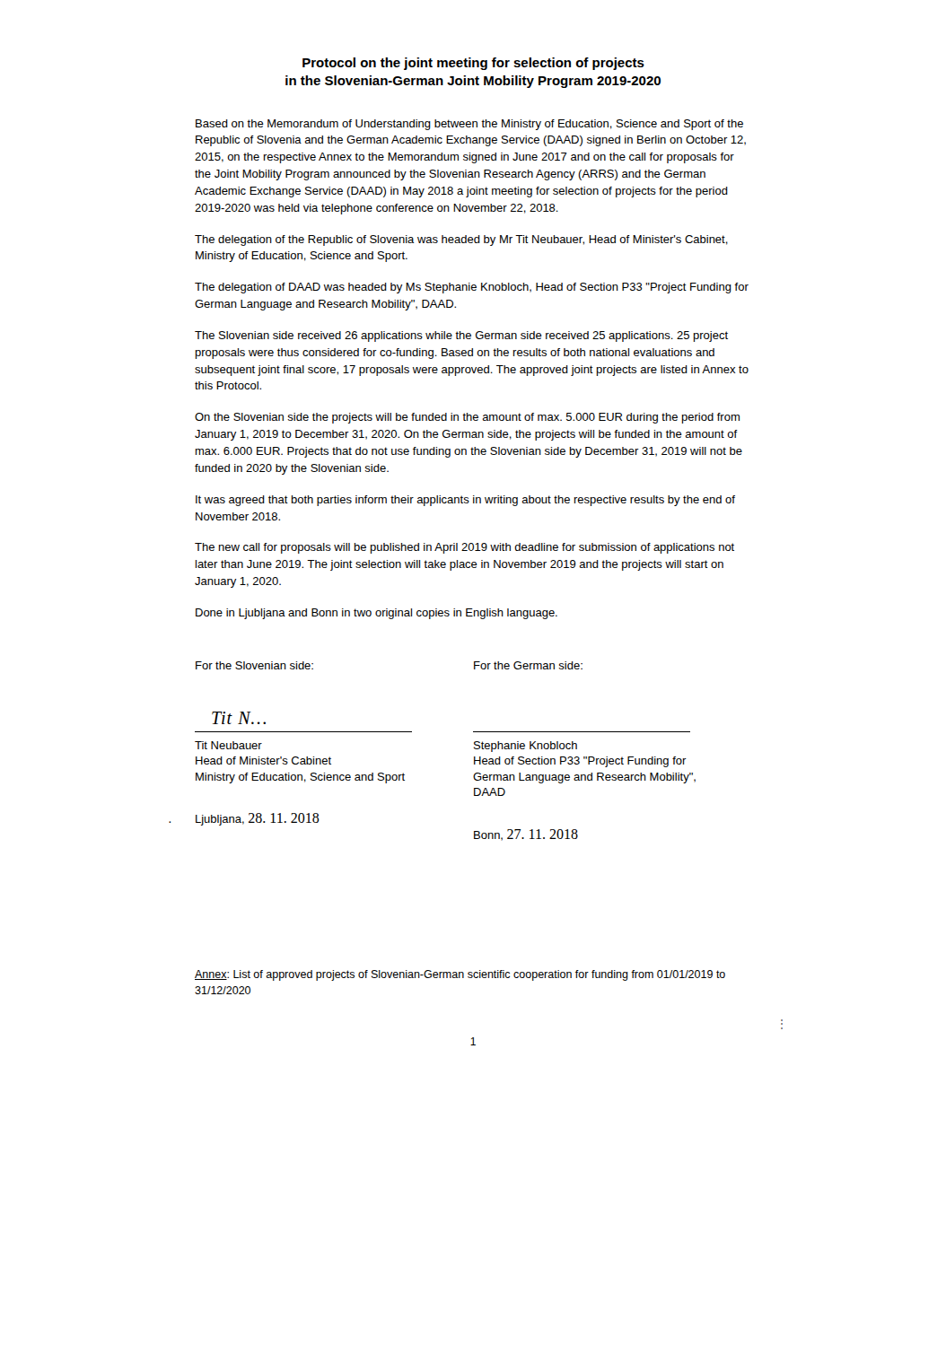Protocol on the joint meeting for selection of projects
in the Slovenian-German Joint Mobility Program 2019-2020
Based on the Memorandum of Understanding between the Ministry of Education, Science and Sport of the Republic of Slovenia and the German Academic Exchange Service (DAAD) signed in Berlin on October 12, 2015, on the respective Annex to the Memorandum signed in June 2017 and on the call for proposals for the Joint Mobility Program announced by the Slovenian Research Agency (ARRS) and the German Academic Exchange Service (DAAD) in May 2018 a joint meeting for selection of projects for the period 2019-2020 was held via telephone conference on November 22, 2018.
The delegation of the Republic of Slovenia was headed by Mr Tit Neubauer, Head of Minister's Cabinet, Ministry of Education, Science and Sport.
The delegation of DAAD was headed by Ms Stephanie Knobloch, Head of Section P33 "Project Funding for German Language and Research Mobility", DAAD.
The Slovenian side received 26 applications while the German side received 25 applications. 25 project proposals were thus considered for co-funding. Based on the results of both national evaluations and subsequent joint final score, 17 proposals were approved. The approved joint projects are listed in Annex to this Protocol.
On the Slovenian side the projects will be funded in the amount of max. 5.000 EUR during the period from January 1, 2019 to December 31, 2020. On the German side, the projects will be funded in the amount of max. 6.000 EUR. Projects that do not use funding on the Slovenian side by December 31, 2019 will not be funded in 2020 by the Slovenian side.
It was agreed that both parties inform their applicants in writing about the respective results by the end of November 2018.
The new call for proposals will be published in April 2019 with deadline for submission of applications not later than June 2019. The joint selection will take place in November 2019 and the projects will start on January 1, 2020.
Done in Ljubljana and Bonn in two original copies in English language.
| For the Slovenian side: Tit N… Tit Neubauer Head of Minister's Cabinet Ministry of Education, Science and Sport Ljubljana, 28. 11. 2018 | For the German side: Stephanie Knobloch Head of Section P33 "Project Funding for German Language and Research Mobility", DAAD Bonn, 27. 11. 2018 |
Annex: List of approved projects of Slovenian-German scientific cooperation for funding from 01/01/2019 to 31/12/2020
1
·
⋮